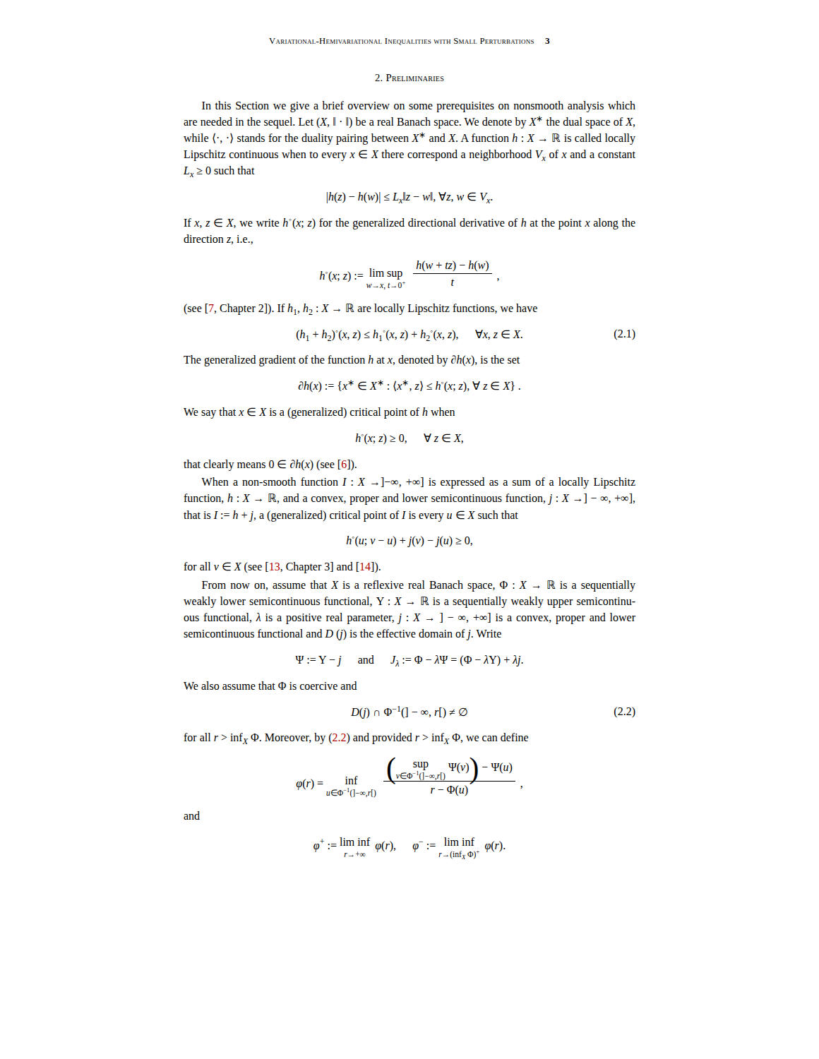Variational-Hemivariational Inequalities with Small Perturbations 3
2. Preliminaries
In this Section we give a brief overview on some prerequisites on nonsmooth analysis which are needed in the sequel. Let (X, ‖ · ‖) be a real Banach space. We denote by X∗ the dual space of X, while ⟨·, ·⟩ stands for the duality pairing between X∗ and X. A function h : X → ℝ is called locally Lipschitz continuous when to every x ∈ X there correspond a neighborhood Vx of x and a constant Lx ≥ 0 such that
|h(z) − h(w)| ≤ Lx‖z − w‖, ∀z, w ∈ Vx.
If x, z ∈ X, we write h◦(x; z) for the generalized directional derivative of h at the point x along the direction z, i.e.,
h◦(x; z) := lim sup w→x, t→0+ h(w + tz) − h(w) t ,
(see [7, Chapter 2]). If h1, h2 : X → ℝ are locally Lipschitz functions, we have
(h1 + h2)◦(x, z) ≤ h1◦(x, z) + h2◦(x, z), ∀x, z ∈ X. (2.1)
The generalized gradient of the function h at x, denoted by ∂h(x), is the set
∂h(x) := {x∗ ∈ X∗ : ⟨x∗, z⟩ ≤ h◦(x; z), ∀ z ∈ X} .
We say that x ∈ X is a (generalized) critical point of h when
h◦(x; z) ≥ 0, ∀ z ∈ X,
that clearly means 0 ∈ ∂h(x) (see [6]).
When a non-smooth function I : X →]−∞, +∞] is expressed as a sum of a locally Lipschitz function, h : X → ℝ, and a convex, proper and lower semicontinuous function, j : X →] − ∞, +∞], that is I := h + j, a (generalized) critical point of I is every u ∈ X such that
h◦(u; v − u) + j(v) − j(u) ≥ 0,
for all v ∈ X (see [13, Chapter 3] and [14]).
From now on, assume that X is a reflexive real Banach space, Φ : X → ℝ is a sequentially weakly lower semicontinuous functional, Υ : X → ℝ is a sequentially weakly upper semicontinuous functional, λ is a positive real parameter, j : X → ] − ∞, +∞] is a convex, proper and lower semicontinuous functional and D (j) is the effective domain of j. Write
Ψ := Υ − j and Jλ := Φ − λΨ = (Φ − λΥ) + λj.
We also assume that Φ is coercive and
D(j) ∩ Φ−1(] − ∞, r[) ≠ ∅ (2.2)
for all r > infX Φ. Moreover, by (2.2) and provided r > infX Φ, we can define
φ(r) = inf u∈Φ−1(]−∞,r[) (sup v∈Φ−1(]−∞,r[) Ψ(v)) − Ψ(u) r − Φ(u) ,
and
φ+ := lim inf r→+∞ φ(r), φ− := lim inf r→(infX Φ)+ φ(r).